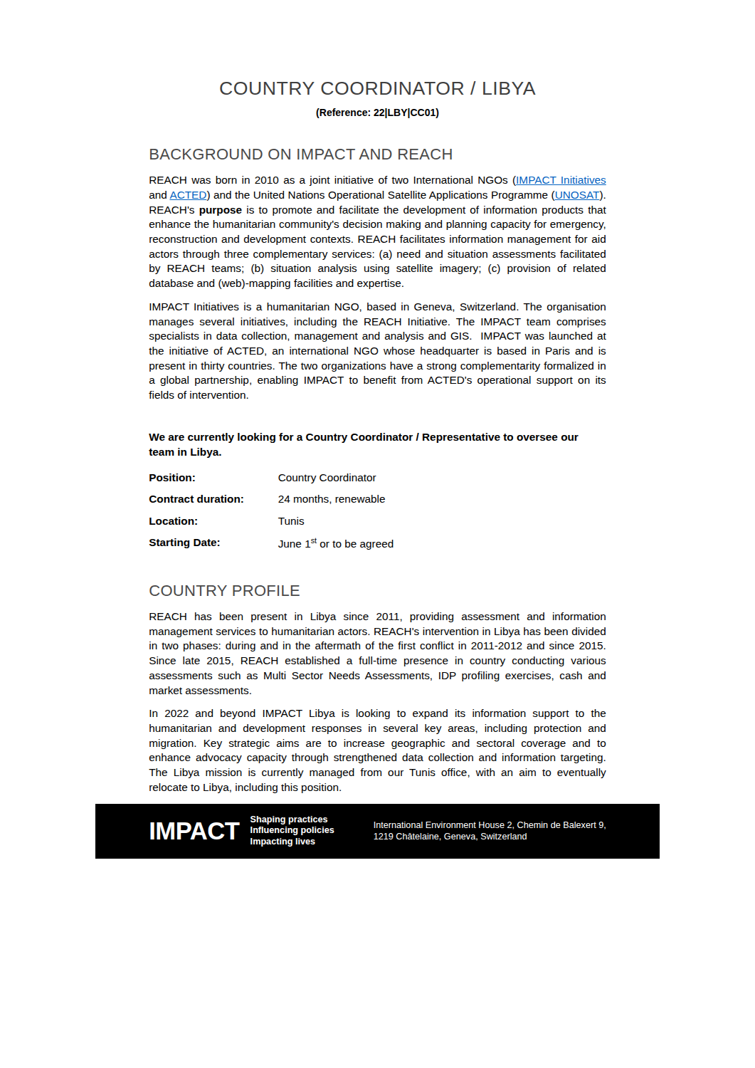COUNTRY COORDINATOR / LIBYA
(Reference: 22|LBY|CC01)
BACKGROUND ON IMPACT AND REACH
REACH was born in 2010 as a joint initiative of two International NGOs (IMPACT Initiatives and ACTED) and the United Nations Operational Satellite Applications Programme (UNOSAT). REACH's purpose is to promote and facilitate the development of information products that enhance the humanitarian community's decision making and planning capacity for emergency, reconstruction and development contexts. REACH facilitates information management for aid actors through three complementary services: (a) need and situation assessments facilitated by REACH teams; (b) situation analysis using satellite imagery; (c) provision of related database and (web)-mapping facilities and expertise.
IMPACT Initiatives is a humanitarian NGO, based in Geneva, Switzerland. The organisation manages several initiatives, including the REACH Initiative. The IMPACT team comprises specialists in data collection, management and analysis and GIS. IMPACT was launched at the initiative of ACTED, an international NGO whose headquarter is based in Paris and is present in thirty countries. The two organizations have a strong complementarity formalized in a global partnership, enabling IMPACT to benefit from ACTED's operational support on its fields of intervention.
We are currently looking for a Country Coordinator / Representative to oversee our team in Libya.
| Position: | Country Coordinator |
| Contract duration: | 24 months, renewable |
| Location: | Tunis |
| Starting Date: | June 1 st or to be agreed |
COUNTRY PROFILE
REACH has been present in Libya since 2011, providing assessment and information management services to humanitarian actors. REACH's intervention in Libya has been divided in two phases: during and in the aftermath of the first conflict in 2011-2012 and since 2015. Since late 2015, REACH established a full-time presence in country conducting various assessments such as Multi Sector Needs Assessments, IDP profiling exercises, cash and market assessments.
In 2022 and beyond IMPACT Libya is looking to expand its information support to the humanitarian and development responses in several key areas, including protection and migration. Key strategic aims are to increase geographic and sectoral coverage and to enhance advocacy capacity through strengthened data collection and information targeting. The Libya mission is currently managed from our Tunis office, with an aim to eventually relocate to Libya, including this position.
IMPACT
Shaping practices
Influencing policies
Impacting lives
International Environment House 2, Chemin de Balexert 9,
1219 Châtelaine, Geneva, Switzerland